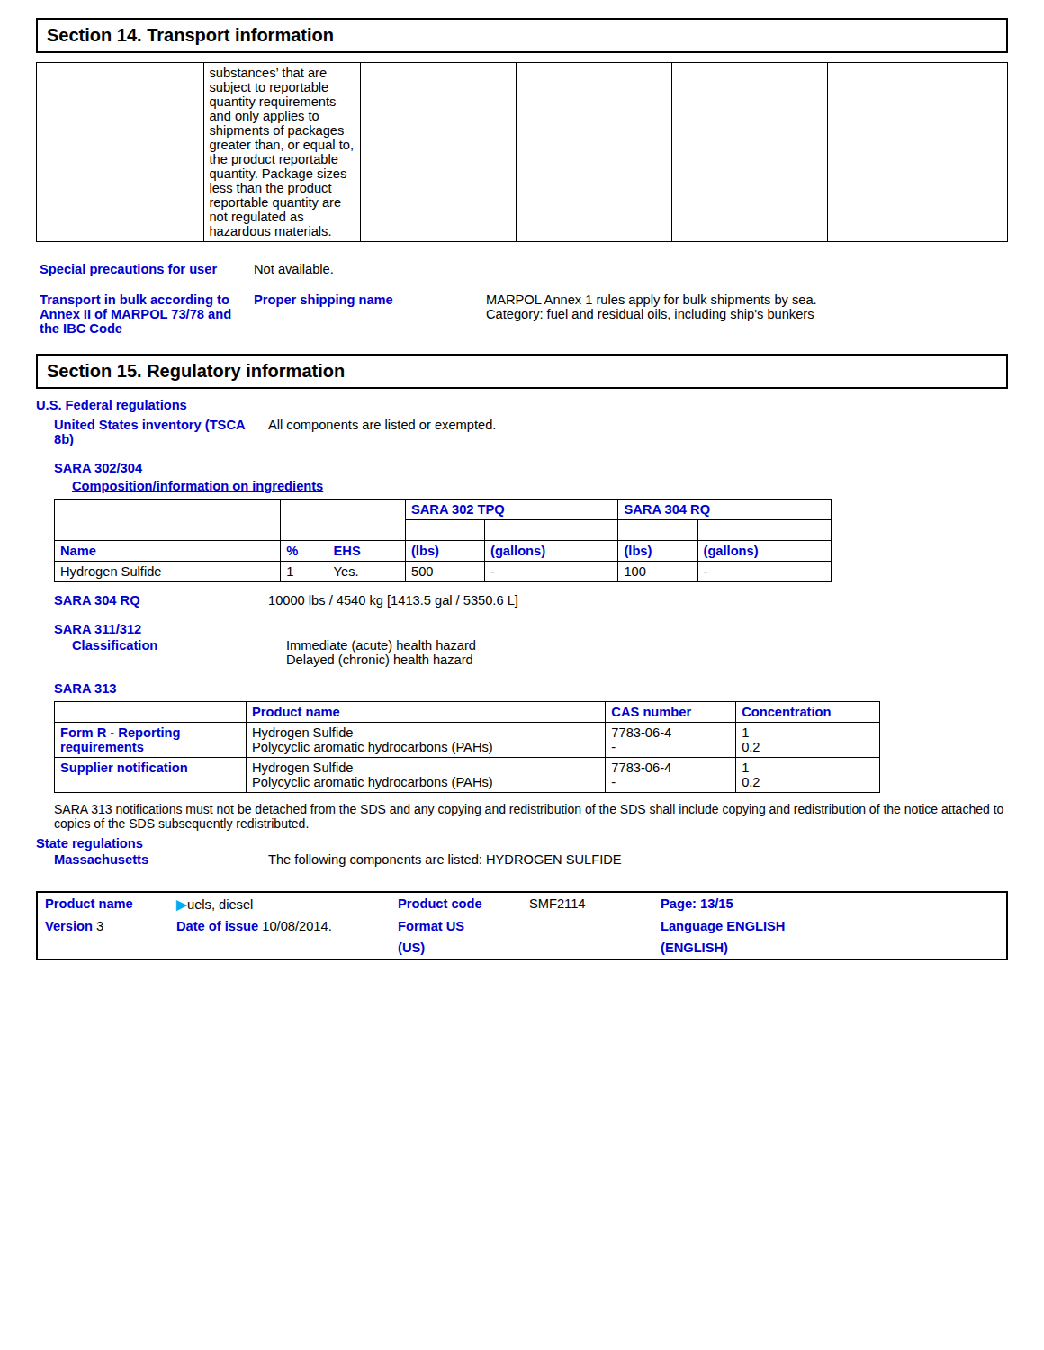Section 14. Transport information
| | substances’ that are subject to reportable quantity requirements and only applies to shipments of packages greater than, or equal to, the product reportable quantity. Package sizes less than the product reportable quantity are not regulated as hazardous materials. | | | | |
| Special precautions for user | Not available. |
| Transport in bulk according to Annex II of MARPOL 73/78 and the IBC Code | Proper shipping name | MARPOL Annex 1 rules apply for bulk shipments by sea. Category: fuel and residual oils, including ship's bunkers |
Section 15. Regulatory information
U.S. Federal regulations
| United States inventory (TSCA 8b) | All components are listed or exempted. |
SARA 302/304
Composition/information on ingredients
| | | | SARA 302 TPQ | SARA 304 RQ |
| --- | --- | --- | --- | --- |
| Name | % | EHS | (lbs) | (gallons) | (lbs) | (gallons) |
| Hydrogen Sulfide | 1 | Yes. | 500 | - | 100 | - |
| SARA 304 RQ | 10000 lbs / 4540 kg [1413.5 gal / 5350.6 L] |
SARA 311/312
| Classification | Immediate (acute) health hazard Delayed (chronic) health hazard |
SARA 313
| | Product name | CAS number | Concentration |
| --- | --- | --- | --- |
| Form R - Reporting requirements | Hydrogen Sulfide Polycyclic aromatic hydrocarbons (PAHs) | 7783-06-4 - | 1 0.2 |
| Supplier notification | Hydrogen Sulfide Polycyclic aromatic hydrocarbons (PAHs) | 7783-06-4 - | 1 0.2 |
SARA 313 notifications must not be detached from the SDS and any copying and redistribution of the SDS shall include copying and redistribution of the notice attached to copies of the SDS subsequently redistributed.
State regulations
| Massachusetts | The following components are listed: HYDROGEN SULFIDE |
| Product name | ▶ uels, diesel | Product code | SMF2114 | Page: 13/15 |
| Version 3 | Date of issue 10/08/2014. | Format US | | Language ENGLISH |
| | | (US) | | (ENGLISH) |